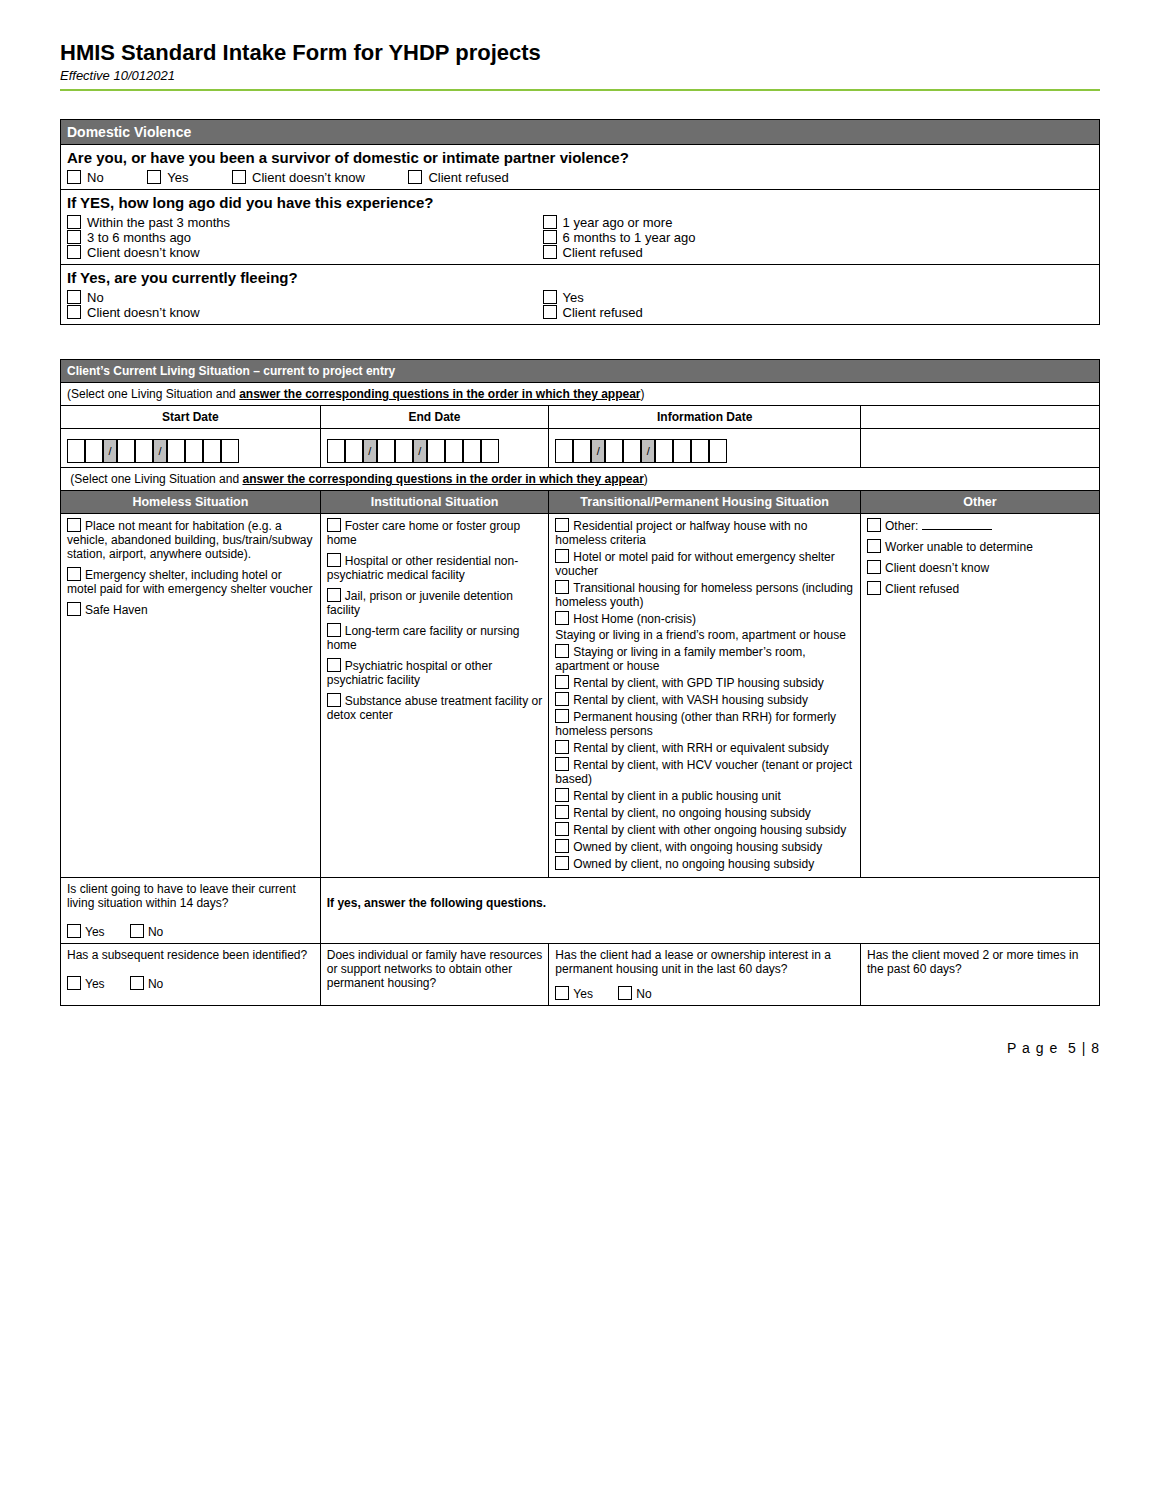HMIS Standard Intake Form for YHDP projects
Effective 10/012021
| Domestic Violence |
| Are you, or have you been a survivor of domestic or intimate partner violence? No Yes Client doesn’t know Client refused |
| If YES, how long ago did you have this experience? Within the past 3 months 1 year ago or more 3 to 6 months ago 6 months to 1 year ago Client doesn’t know Client refused |
| If Yes, are you currently fleeing? No Yes Client doesn’t know Client refused |
| Client’s Current Living Situation – current to project entry |
| (Select one Living Situation and answer the corresponding questions in the order in which they appear ) |
| Start Date | End Date | Information Date | |
| / / | / / | / / | |
| (Select one Living Situation and answer the corresponding questions in the order in which they appear ) |
| Homeless Situation | Institutional Situation | Transitional/Permanent Housing Situation | Other |
| Place not meant for habitation (e.g. a vehicle, abandoned building, bus/train/subway station, airport, anywhere outside). Emergency shelter, including hotel or motel paid for with emergency shelter voucher Safe Haven | Foster care home or foster group home Hospital or other residential non-psychiatric medical facility Jail, prison or juvenile detention facility Long-term care facility or nursing home Psychiatric hospital or other psychiatric facility Substance abuse treatment facility or detox center | Residential project or halfway house with no homeless criteria Hotel or motel paid for without emergency shelter voucher Transitional housing for homeless persons (including homeless youth) Host Home (non-crisis) Staying or living in a friend’s room, apartment or house Staying or living in a family member’s room, apartment or house Rental by client, with GPD TIP housing subsidy Rental by client, with VASH housing subsidy Permanent housing (other than RRH) for formerly homeless persons Rental by client, with RRH or equivalent subsidy Rental by client, with HCV voucher (tenant or project based) Rental by client in a public housing unit Rental by client, no ongoing housing subsidy Rental by client with other ongoing housing subsidy Owned by client, with ongoing housing subsidy Owned by client, no ongoing housing subsidy | Other: Worker unable to determine Client doesn’t know Client refused |
| Is client going to have to leave their current living situation within 14 days? Yes No | If yes, answer the following questions. |
| Has a subsequent residence been identified? Yes No | Does individual or family have resources or support networks to obtain other permanent housing? | Has the client had a lease or ownership interest in a permanent housing unit in the last 60 days? Yes No | Has the client moved 2 or more times in the past 60 days? |
P a g e 5 | 8